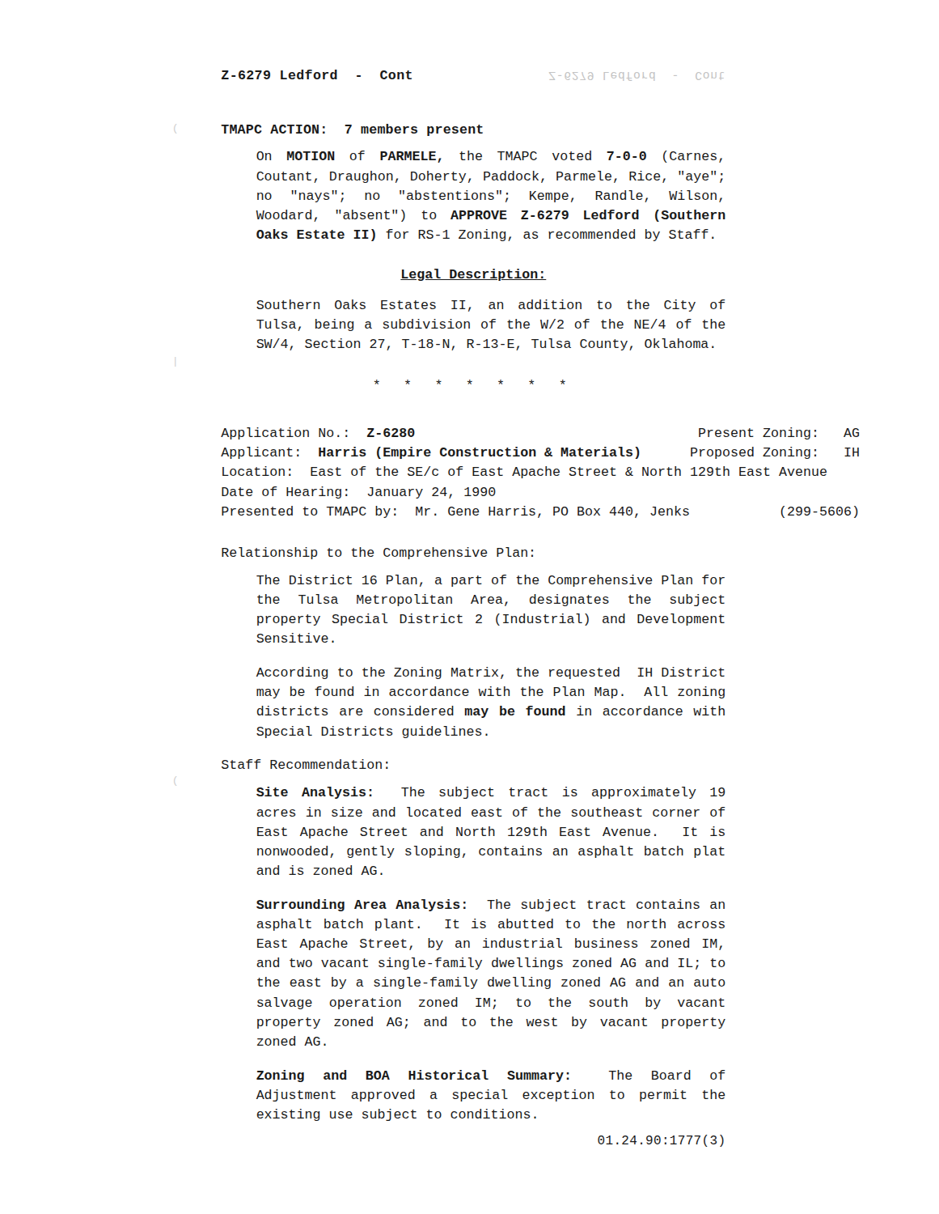(
|
(
Z-6279 Ledford - Cont
Z-6279 Ledford - Cont
TMAPC ACTION: 7 members present
On MOTION of PARMELE, the TMAPC voted 7-0-0 (Carnes, Coutant, Draughon, Doherty, Paddock, Parmele, Rice, "aye"; no "nays"; no "abstentions"; Kempe, Randle, Wilson, Woodard, "absent") to APPROVE Z-6279 Ledford (Southern Oaks Estate II) for RS-1 Zoning, as recommended by Staff.
Legal Description:
Southern Oaks Estates II, an addition to the City of Tulsa, being a subdivision of the W/2 of the NE/4 of the SW/4, Section 27, T-18-N, R-13-E, Tulsa County, Oklahoma.
* * * * * * *
| Application No.: Z-6280 | Present Zoning: AG |
| Applicant: Harris (Empire Construction & Materials) | Proposed Zoning: IH |
| Location: East of the SE/c of East Apache Street & North 129th East Avenue |
| Date of Hearing: January 24, 1990 |
| Presented to TMAPC by: Mr. Gene Harris, PO Box 440, Jenks | (299-5606) |
Relationship to the Comprehensive Plan:
The District 16 Plan, a part of the Comprehensive Plan for the Tulsa Metropolitan Area, designates the subject property Special District 2 (Industrial) and Development Sensitive.
According to the Zoning Matrix, the requested IH District may be found in accordance with the Plan Map. All zoning districts are considered may be found in accordance with Special Districts guidelines.
Staff Recommendation:
Site Analysis: The subject tract is approximately 19 acres in size and located east of the southeast corner of East Apache Street and North 129th East Avenue. It is nonwooded, gently sloping, contains an asphalt batch plat and is zoned AG.
Surrounding Area Analysis: The subject tract contains an asphalt batch plant. It is abutted to the north across East Apache Street, by an industrial business zoned IM, and two vacant single-family dwellings zoned AG and IL; to the east by a single-family dwelling zoned AG and an auto salvage operation zoned IM; to the south by vacant property zoned AG; and to the west by vacant property zoned AG.
Zoning and BOA Historical Summary: The Board of Adjustment approved a special exception to permit the existing use subject to conditions.
01.24.90:1777(3)